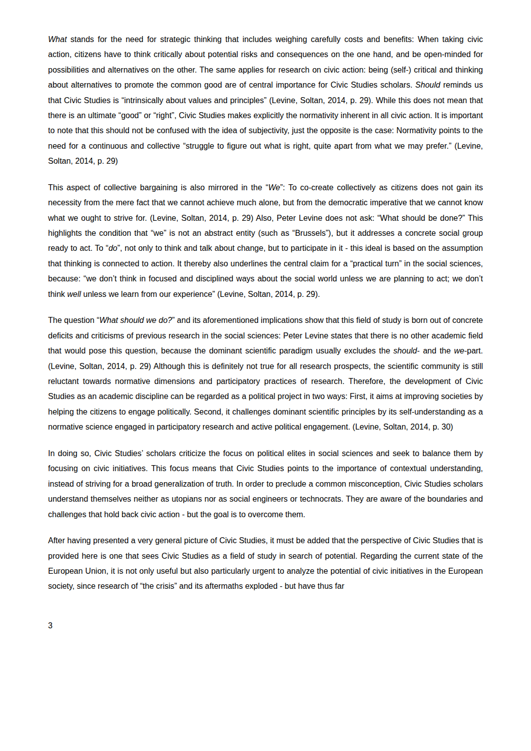What stands for the need for strategic thinking that includes weighing carefully costs and benefits: When taking civic action, citizens have to think critically about potential risks and consequences on the one hand, and be open-minded for possibilities and alternatives on the other. The same applies for research on civic action: being (self-) critical and thinking about alternatives to promote the common good are of central importance for Civic Studies scholars. Should reminds us that Civic Studies is “intrinsically about values and principles” (Levine, Soltan, 2014, p. 29). While this does not mean that there is an ultimate “good” or “right”, Civic Studies makes explicitly the normativity inherent in all civic action. It is important to note that this should not be confused with the idea of subjectivity, just the opposite is the case: Normativity points to the need for a continuous and collective “struggle to figure out what is right, quite apart from what we may prefer.” (Levine, Soltan, 2014, p. 29)
This aspect of collective bargaining is also mirrored in the “We”: To co-create collectively as citizens does not gain its necessity from the mere fact that we cannot achieve much alone, but from the democratic imperative that we cannot know what we ought to strive for. (Levine, Soltan, 2014, p. 29) Also, Peter Levine does not ask: “What should be done?” This highlights the condition that “we” is not an abstract entity (such as “Brussels”), but it addresses a concrete social group ready to act. To “do”, not only to think and talk about change, but to participate in it - this ideal is based on the assumption that thinking is connected to action. It thereby also underlines the central claim for a “practical turn” in the social sciences, because: “we don’t think in focused and disciplined ways about the social world unless we are planning to act; we don’t think well unless we learn from our experience” (Levine, Soltan, 2014, p. 29).
The question “What should we do?” and its aforementioned implications show that this field of study is born out of concrete deficits and criticisms of previous research in the social sciences: Peter Levine states that there is no other academic field that would pose this question, because the dominant scientific paradigm usually excludes the should- and the we-part. (Levine, Soltan, 2014, p. 29) Although this is definitely not true for all research prospects, the scientific community is still reluctant towards normative dimensions and participatory practices of research. Therefore, the development of Civic Studies as an academic discipline can be regarded as a political project in two ways: First, it aims at improving societies by helping the citizens to engage politically. Second, it challenges dominant scientific principles by its self-understanding as a normative science engaged in participatory research and active political engagement. (Levine, Soltan, 2014, p. 30)
In doing so, Civic Studies’ scholars criticize the focus on political elites in social sciences and seek to balance them by focusing on civic initiatives. This focus means that Civic Studies points to the importance of contextual understanding, instead of striving for a broad generalization of truth. In order to preclude a common misconception, Civic Studies scholars understand themselves neither as utopians nor as social engineers or technocrats. They are aware of the boundaries and challenges that hold back civic action - but the goal is to overcome them.
After having presented a very general picture of Civic Studies, it must be added that the perspective of Civic Studies that is provided here is one that sees Civic Studies as a field of study in search of potential. Regarding the current state of the European Union, it is not only useful but also particularly urgent to analyze the potential of civic initiatives in the European society, since research of “the crisis” and its aftermaths exploded - but have thus far
3